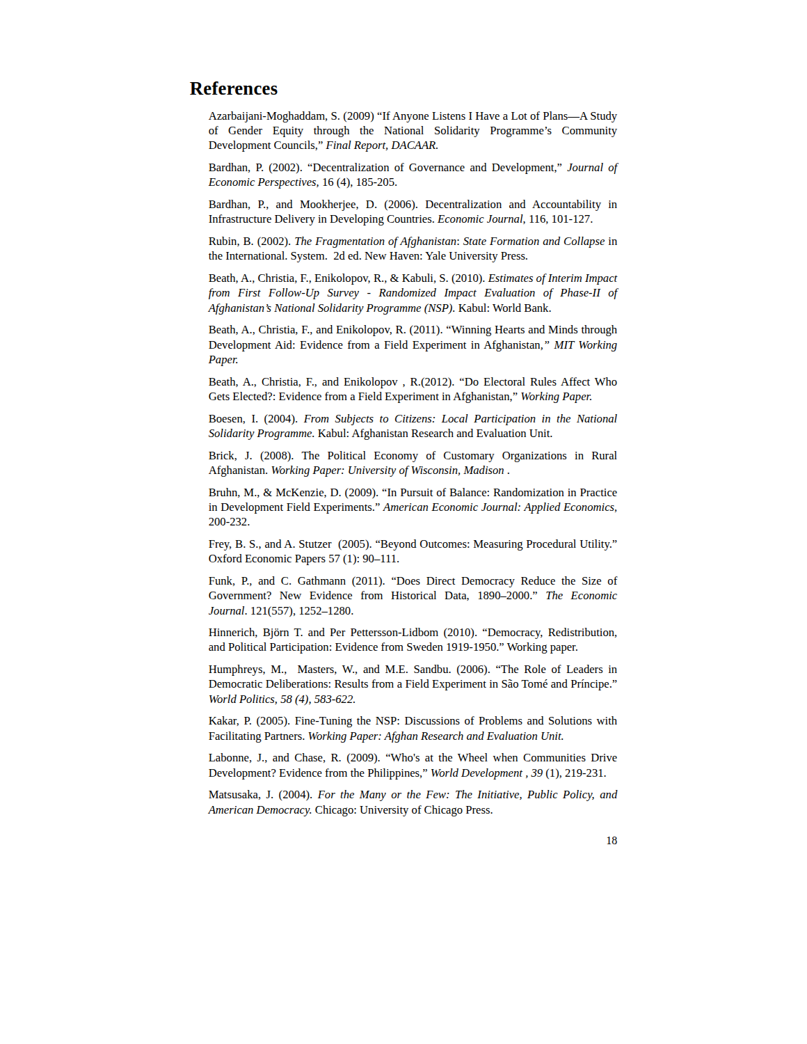References
Azarbaijani-Moghaddam, S. (2009) “If Anyone Listens I Have a Lot of Plans—A Study of Gender Equity through the National Solidarity Programme’s Community Development Councils,” Final Report, DACAAR.
Bardhan, P. (2002). “Decentralization of Governance and Development,” Journal of Economic Perspectives, 16 (4), 185-205.
Bardhan, P., and Mookherjee, D. (2006). Decentralization and Accountability in Infrastructure Delivery in Developing Countries. Economic Journal, 116, 101-127.
Rubin, B. (2002). The Fragmentation of Afghanistan: State Formation and Collapse in the International. System. 2d ed. New Haven: Yale University Press.
Beath, A., Christia, F., Enikolopov, R., & Kabuli, S. (2010). Estimates of Interim Impact from First Follow-Up Survey - Randomized Impact Evaluation of Phase-II of Afghanistan’s National Solidarity Programme (NSP). Kabul: World Bank.
Beath, A., Christia, F., and Enikolopov, R. (2011). “Winning Hearts and Minds through Development Aid: Evidence from a Field Experiment in Afghanistan,” MIT Working Paper.
Beath, A., Christia, F., and Enikolopov , R.(2012). “Do Electoral Rules Affect Who Gets Elected?: Evidence from a Field Experiment in Afghanistan,” Working Paper.
Boesen, I. (2004). From Subjects to Citizens: Local Participation in the National Solidarity Programme. Kabul: Afghanistan Research and Evaluation Unit.
Brick, J. (2008). The Political Economy of Customary Organizations in Rural Afghanistan. Working Paper: University of Wisconsin, Madison .
Bruhn, M., & McKenzie, D. (2009). “In Pursuit of Balance: Randomization in Practice in Development Field Experiments.” American Economic Journal: Applied Economics, 200-232.
Frey, B. S., and A. Stutzer (2005). “Beyond Outcomes: Measuring Procedural Utility.” Oxford Economic Papers 57 (1): 90–111.
Funk, P., and C. Gathmann (2011). “Does Direct Democracy Reduce the Size of Government? New Evidence from Historical Data, 1890–2000.” The Economic Journal. 121(557), 1252–1280.
Hinnerich, Björn T. and Per Pettersson-Lidbom (2010). “Democracy, Redistribution, and Political Participation: Evidence from Sweden 1919-1950.” Working paper.
Humphreys, M., Masters, W., and M.E. Sandbu. (2006). “The Role of Leaders in Democratic Deliberations: Results from a Field Experiment in São Tomé and Príncipe.” World Politics, 58 (4), 583-622.
Kakar, P. (2005). Fine-Tuning the NSP: Discussions of Problems and Solutions with Facilitating Partners. Working Paper: Afghan Research and Evaluation Unit.
Labonne, J., and Chase, R. (2009). “Who's at the Wheel when Communities Drive Development? Evidence from the Philippines,” World Development , 39 (1), 219-231.
Matsusaka, J. (2004). For the Many or the Few: The Initiative, Public Policy, and American Democracy. Chicago: University of Chicago Press.
18